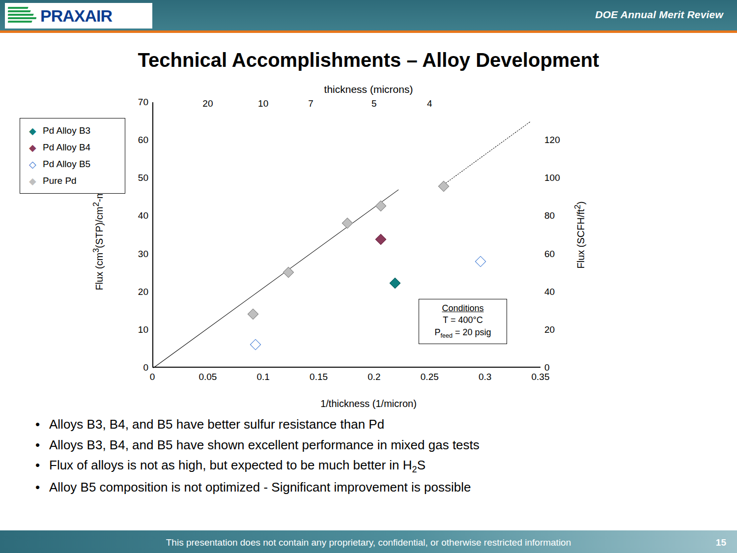DOE Annual Merit Review
PRAXAIR
Technical Accomplishments – Alloy Development
thickness (microns)
70
60
50
40
30
20
10
0
120
100
80
60
40
20
0
Flux (cm3(STP)/cm2-min)
Flux (SCFH/ft2)
Conditions
T = 400°C
Pfeed = 20 psig
20
10
7
5
4
◆Pd Alloy B3
◆Pd Alloy B4
◇Pd Alloy B5
◆Pure Pd
0
0.05
0.1
0.15
0.2
0.25
0.3
0.35
1/thickness (1/micron)
Alloys B3, B4, and B5 have better sulfur resistance than Pd
Alloys B3, B4, and B5 have shown excellent performance in mixed gas tests
Flux of alloys is not as high, but expected to be much better in H2S
Alloy B5 composition is not optimized - Significant improvement is possible
This presentation does not contain any proprietary, confidential, or otherwise restricted information
15